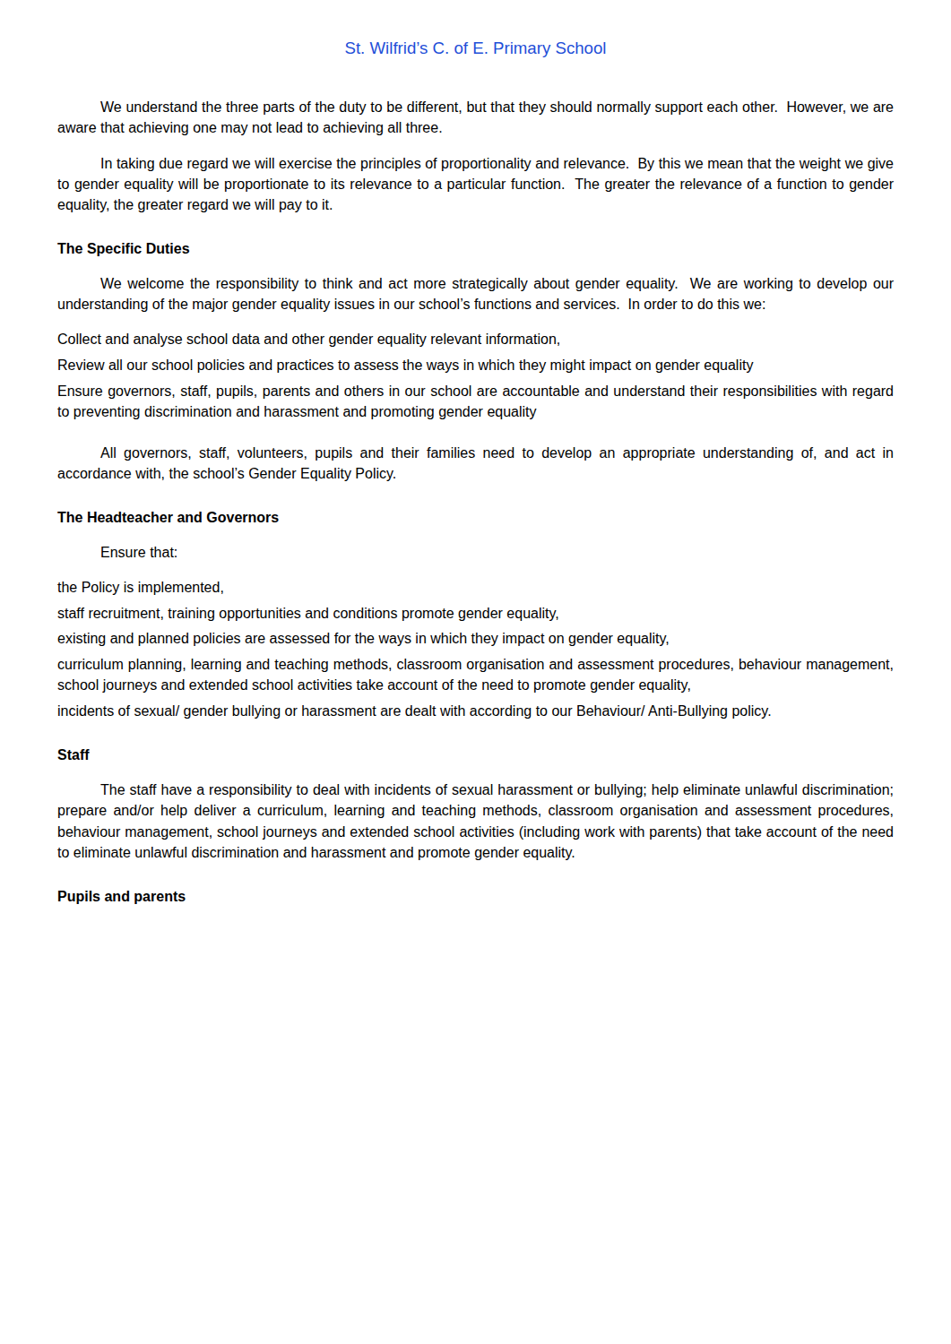St. Wilfrid’s C. of E. Primary School
We understand the three parts of the duty to be different, but that they should normally support each other. However, we are aware that achieving one may not lead to achieving all three.
In taking due regard we will exercise the principles of proportionality and relevance. By this we mean that the weight we give to gender equality will be proportionate to its relevance to a particular function. The greater the relevance of a function to gender equality, the greater regard we will pay to it.
The Specific Duties
We welcome the responsibility to think and act more strategically about gender equality. We are working to develop our understanding of the major gender equality issues in our school’s functions and services. In order to do this we:
Collect and analyse school data and other gender equality relevant information,
Review all our school policies and practices to assess the ways in which they might impact on gender equality
Ensure governors, staff, pupils, parents and others in our school are accountable and understand their responsibilities with regard to preventing discrimination and harassment and promoting gender equality
All governors, staff, volunteers, pupils and their families need to develop an appropriate understanding of, and act in accordance with, the school’s Gender Equality Policy.
The Headteacher and Governors
Ensure that:
the Policy is implemented,
staff recruitment, training opportunities and conditions promote gender equality,
existing and planned policies are assessed for the ways in which they impact on gender equality,
curriculum planning, learning and teaching methods, classroom organisation and assessment procedures, behaviour management, school journeys and extended school activities take account of the need to promote gender equality,
incidents of sexual/ gender bullying or harassment are dealt with according to our Behaviour/ Anti-Bullying policy.
Staff
The staff have a responsibility to deal with incidents of sexual harassment or bullying; help eliminate unlawful discrimination; prepare and/or help deliver a curriculum, learning and teaching methods, classroom organisation and assessment procedures, behaviour management, school journeys and extended school activities (including work with parents) that take account of the need to eliminate unlawful discrimination and harassment and promote gender equality.
Pupils and parents